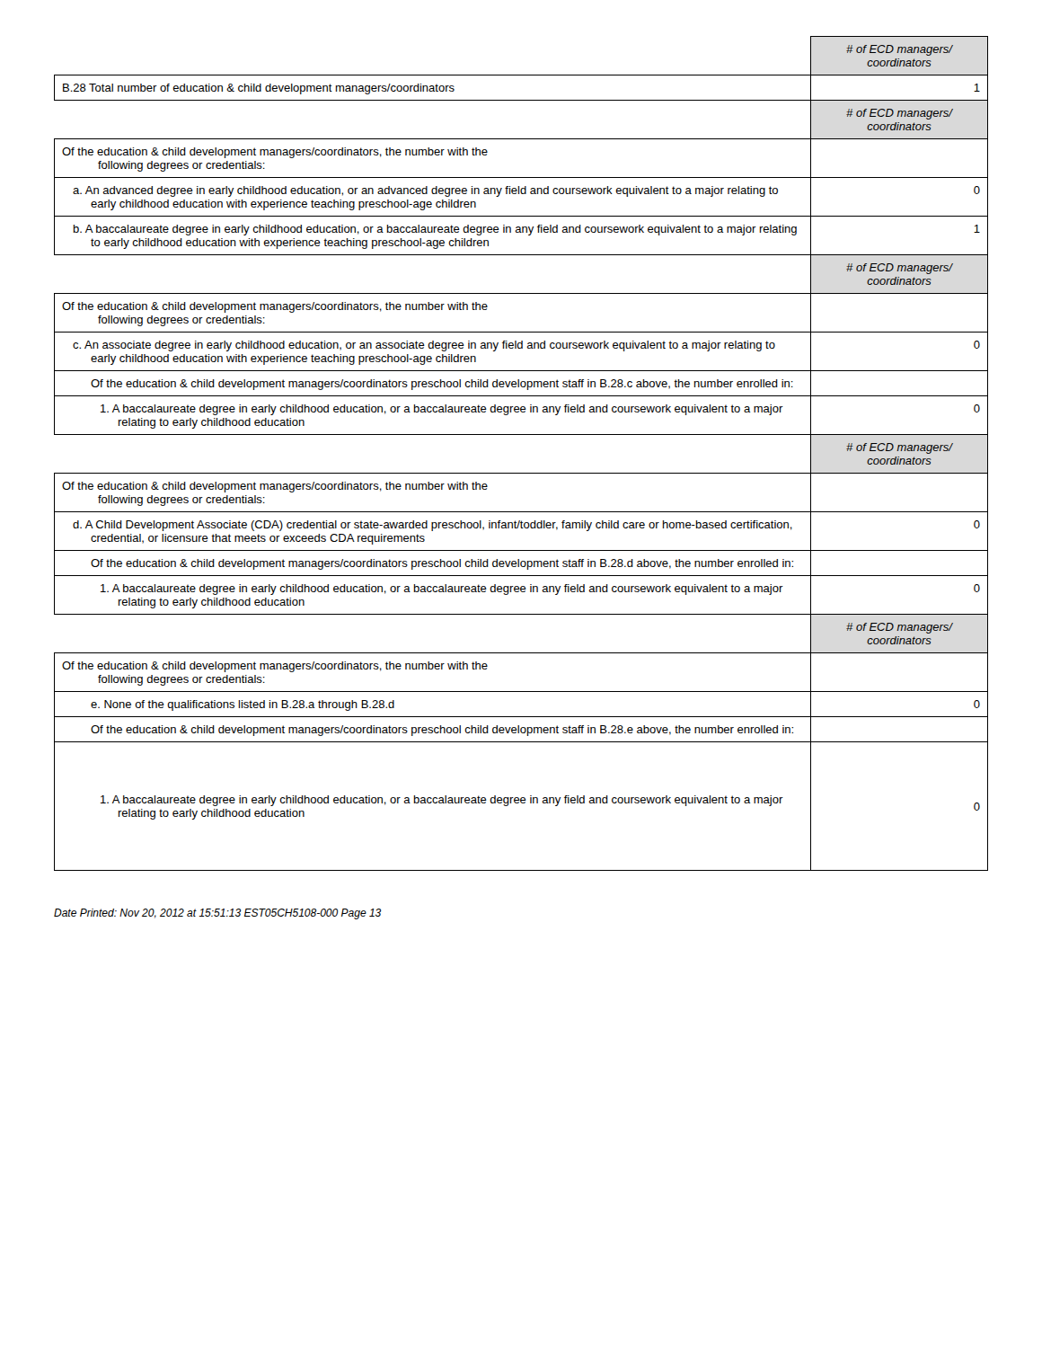| | # of ECD managers/ coordinators |
| B.28 Total number of education & child development managers/coordinators | 1 |
| | # of ECD managers/ coordinators |
| Of the education & child development managers/coordinators, the number with the following degrees or credentials: | |
| a. An advanced degree in early childhood education, or an advanced degree in any field and coursework equivalent to a major relating to early childhood education with experience teaching preschool-age children | 0 |
| b. A baccalaureate degree in early childhood education, or a baccalaureate degree in any field and coursework equivalent to a major relating to early childhood education with experience teaching preschool-age children | 1 |
| | # of ECD managers/ coordinators |
| Of the education & child development managers/coordinators, the number with the following degrees or credentials: | |
| c. An associate degree in early childhood education, or an associate degree in any field and coursework equivalent to a major relating to early childhood education with experience teaching preschool-age children | 0 |
| Of the education & child development managers/coordinators preschool child development staff in B.28.c above, the number enrolled in: | |
| 1. A baccalaureate degree in early childhood education, or a baccalaureate degree in any field and coursework equivalent to a major relating to early childhood education | 0 |
| | # of ECD managers/ coordinators |
| Of the education & child development managers/coordinators, the number with the following degrees or credentials: | |
| d. A Child Development Associate (CDA) credential or state-awarded preschool, infant/toddler, family child care or home-based certification, credential, or licensure that meets or exceeds CDA requirements | 0 |
| Of the education & child development managers/coordinators preschool child development staff in B.28.d above, the number enrolled in: | |
| 1. A baccalaureate degree in early childhood education, or a baccalaureate degree in any field and coursework equivalent to a major relating to early childhood education | 0 |
| | # of ECD managers/ coordinators |
| Of the education & child development managers/coordinators, the number with the following degrees or credentials: | |
| e. None of the qualifications listed in B.28.a through B.28.d | 0 |
| Of the education & child development managers/coordinators preschool child development staff in B.28.e above, the number enrolled in: | |
| 1. A baccalaureate degree in early childhood education, or a baccalaureate degree in any field and coursework equivalent to a major relating to early childhood education | 0 |
Date Printed: Nov 20, 2012 at 15:51:13 EST05CH5108-000 Page 13